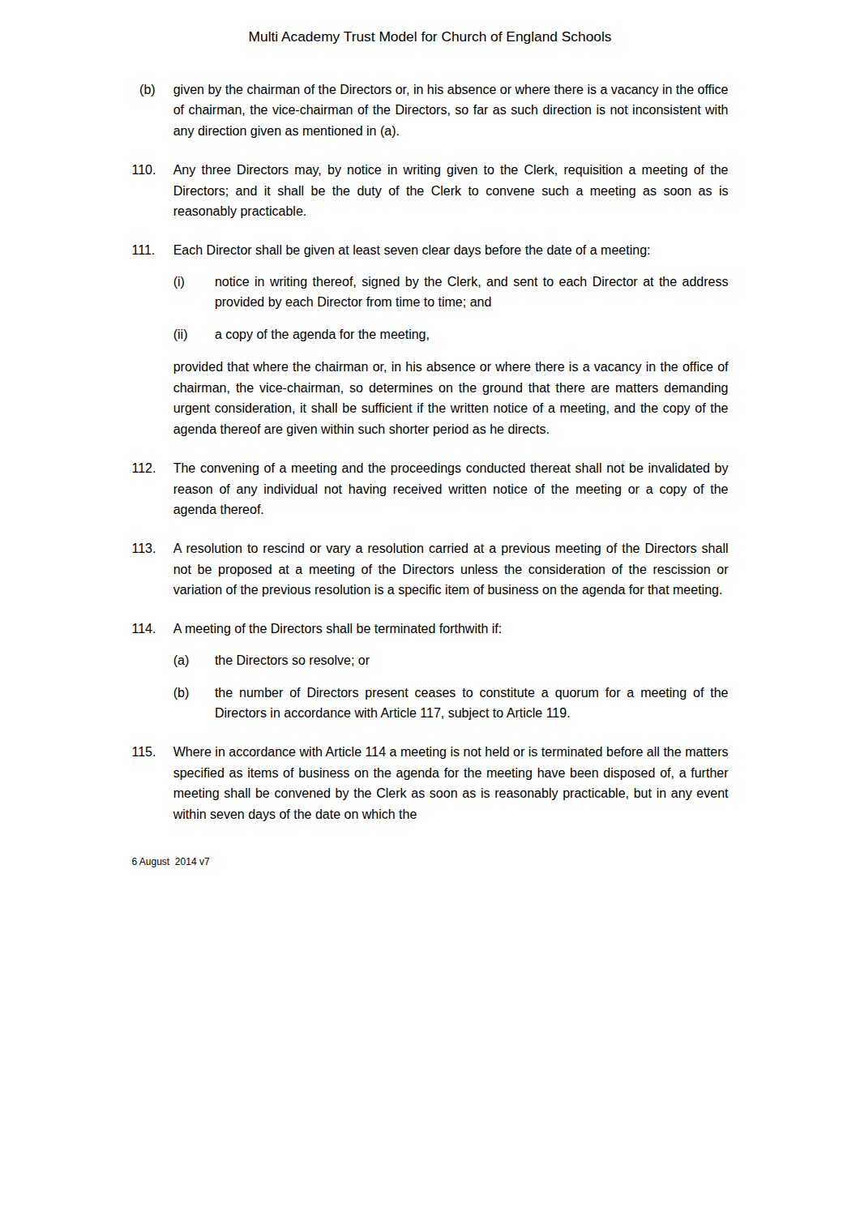Multi Academy Trust Model for Church of England Schools
(b) given by the chairman of the Directors or, in his absence or where there is a vacancy in the office of chairman, the vice-chairman of the Directors, so far as such direction is not inconsistent with any direction given as mentioned in (a).
110. Any three Directors may, by notice in writing given to the Clerk, requisition a meeting of the Directors; and it shall be the duty of the Clerk to convene such a meeting as soon as is reasonably practicable.
111. Each Director shall be given at least seven clear days before the date of a meeting:
(i) notice in writing thereof, signed by the Clerk, and sent to each Director at the address provided by each Director from time to time; and
(ii) a copy of the agenda for the meeting,
provided that where the chairman or, in his absence or where there is a vacancy in the office of chairman, the vice-chairman, so determines on the ground that there are matters demanding urgent consideration, it shall be sufficient if the written notice of a meeting, and the copy of the agenda thereof are given within such shorter period as he directs.
112. The convening of a meeting and the proceedings conducted thereat shall not be invalidated by reason of any individual not having received written notice of the meeting or a copy of the agenda thereof.
113. A resolution to rescind or vary a resolution carried at a previous meeting of the Directors shall not be proposed at a meeting of the Directors unless the consideration of the rescission or variation of the previous resolution is a specific item of business on the agenda for that meeting.
114. A meeting of the Directors shall be terminated forthwith if:
(a) the Directors so resolve; or
(b) the number of Directors present ceases to constitute a quorum for a meeting of the Directors in accordance with Article 117, subject to Article 119.
115. Where in accordance with Article 114 a meeting is not held or is terminated before all the matters specified as items of business on the agenda for the meeting have been disposed of, a further meeting shall be convened by the Clerk as soon as is reasonably practicable, but in any event within seven days of the date on which the
6 August 2014 v7